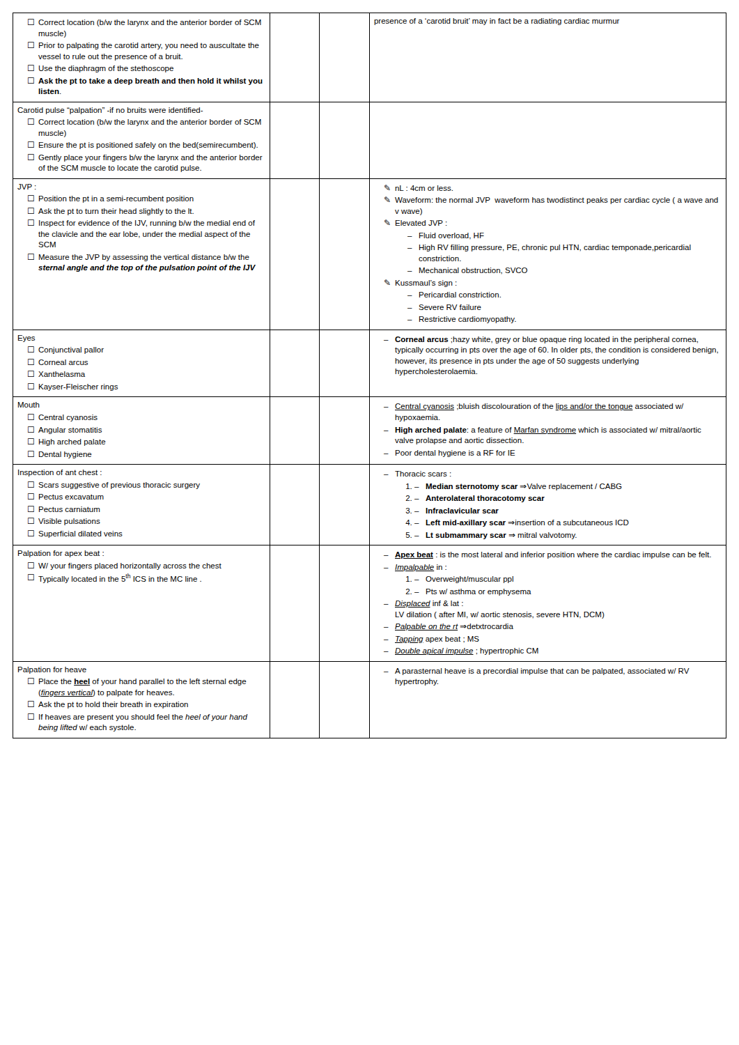| Correct location (b/w the larynx and the anterior border of SCM muscle) Prior to palpating the carotid artery, you need to auscultate the vessel to rule out the presence of a bruit. Use the diaphragm of the stethoscope Ask the pt to take a deep breath and then hold it whilst you listen . | | | presence of a ‘carotid bruit’ may in fact be a radiating cardiac murmur |
| Carotid pulse “palpation” -if no bruits were identified- Correct location (b/w the larynx and the anterior border of SCM muscle) Ensure the pt is positioned safely on the bed(semirecumbent). Gently place your fingers b/w the larynx and the anterior border of the SCM muscle to locate the carotid pulse. | | | |
| JVP : Position the pt in a semi-recumbent position Ask the pt to turn their head slightly to the lt. Inspect for evidence of the IJV, running b/w the medial end of the clavicle and the ear lobe, under the medial aspect of the SCM Measure the JVP by assessing the vertical distance b/w the sternal angle and the top of the pulsation point of the IJV | | | nL : 4cm or less. Waveform: the normal JVP waveform has twodistinct peaks per cardiac cycle ( a wave and v wave) Elevated JVP : Fluid overload, HF High RV filling pressure, PE, chronic pul HTN, cardiac temponade,pericardial constriction. Mechanical obstruction, SVCO Kussmaul’s sign : Pericardial constriction. Severe RV failure Restrictive cardiomyopathy. |
| Eyes Conjunctival pallor Corneal arcus Xanthelasma Kayser-Fleischer rings | | | Corneal arcus ;hazy white, grey or blue opaque ring located in the peripheral cornea, typically occurring in pts over the age of 60. In older pts, the condition is considered benign, however, its presence in pts under the age of 50 suggests underlying hypercholesterolaemia. |
| Mouth Central cyanosis Angular stomatitis High arched palate Dental hygiene | | | Central cyanosis ;bluish discolouration of the lips and/or the tongue associated w/ hypoxaemia. High arched palate : a feature of Marfan syndrome which is associated w/ mitral/aortic valve prolapse and aortic dissection. Poor dental hygiene is a RF for IE |
| Inspection of ant chest : Scars suggestive of previous thoracic surgery Pectus excavatum Pectus carniatum Visible pulsations Superficial dilated veins | | | Thoracic scars : Median sternotomy scar ⇒Valve replacement / CABG Anterolateral thoracotomy scar Infraclavicular scar Left mid-axillary scar ⇒insertion of a subcutaneous ICD Lt submammary scar ⇒ mitral valvotomy. |
| Palpation for apex beat : W/ your fingers placed horizontally across the chest Typically located in the 5 th ICS in the MC line . | | | Apex beat : is the most lateral and inferior position where the cardiac impulse can be felt. Impalpable in : Overweight/muscular ppl Pts w/ asthma or emphysema Displaced inf & lat : LV dilation ( after MI, w/ aortic stenosis, severe HTN, DCM) Palpable on the rt ⇒detxtrocardia Tapping apex beat ; MS Double apical impulse ; hypertrophic CM |
| Palpation for heave Place the heel of your hand parallel to the left sternal edge ( fingers vertical ) to palpate for heaves. Ask the pt to hold their breath in expiration If heaves are present you should feel the heel of your hand being lifted w/ each systole. | | | A parasternal heave is a precordial impulse that can be palpated, associated w/ RV hypertrophy. |